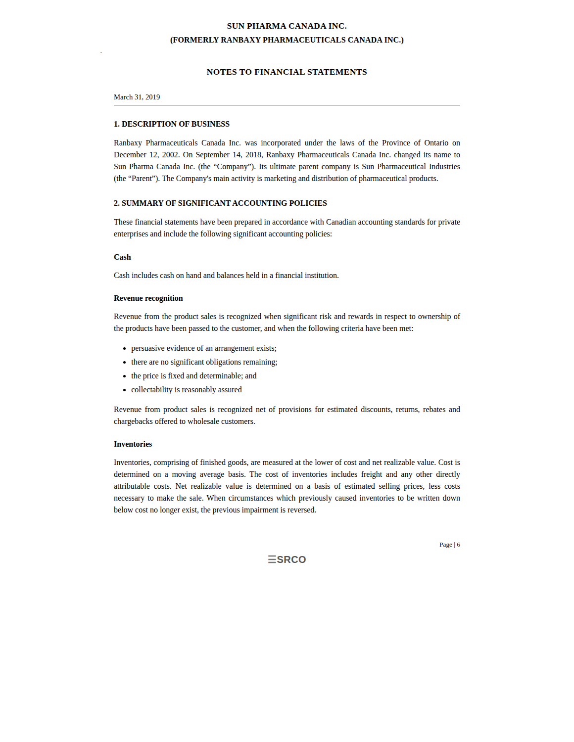SUN PHARMA CANADA INC.
(FORMERLY RANBAXY PHARMACEUTICALS CANADA INC.)
`
NOTES TO FINANCIAL STATEMENTS
March 31, 2019
1. DESCRIPTION OF BUSINESS
Ranbaxy Pharmaceuticals Canada Inc. was incorporated under the laws of the Province of Ontario on December 12, 2002. On September 14, 2018, Ranbaxy Pharmaceuticals Canada Inc. changed its name to Sun Pharma Canada Inc. (the “Company”). Its ultimate parent company is Sun Pharmaceutical Industries (the “Parent”). The Company's main activity is marketing and distribution of pharmaceutical products.
2. SUMMARY OF SIGNIFICANT ACCOUNTING POLICIES
These financial statements have been prepared in accordance with Canadian accounting standards for private enterprises and include the following significant accounting policies:
Cash
Cash includes cash on hand and balances held in a financial institution.
Revenue recognition
Revenue from the product sales is recognized when significant risk and rewards in respect to ownership of the products have been passed to the customer, and when the following criteria have been met:
persuasive evidence of an arrangement exists;
there are no significant obligations remaining;
the price is fixed and determinable; and
collectability is reasonably assured
Revenue from product sales is recognized net of provisions for estimated discounts, returns, rebates and chargebacks offered to wholesale customers.
Inventories
Inventories, comprising of finished goods, are measured at the lower of cost and net realizable value. Cost is determined on a moving average basis. The cost of inventories includes freight and any other directly attributable costs. Net realizable value is determined on a basis of estimated selling prices, less costs necessary to make the sale. When circumstances which previously caused inventories to be written down below cost no longer exist, the previous impairment is reversed.
Page | 6
☰SRCO